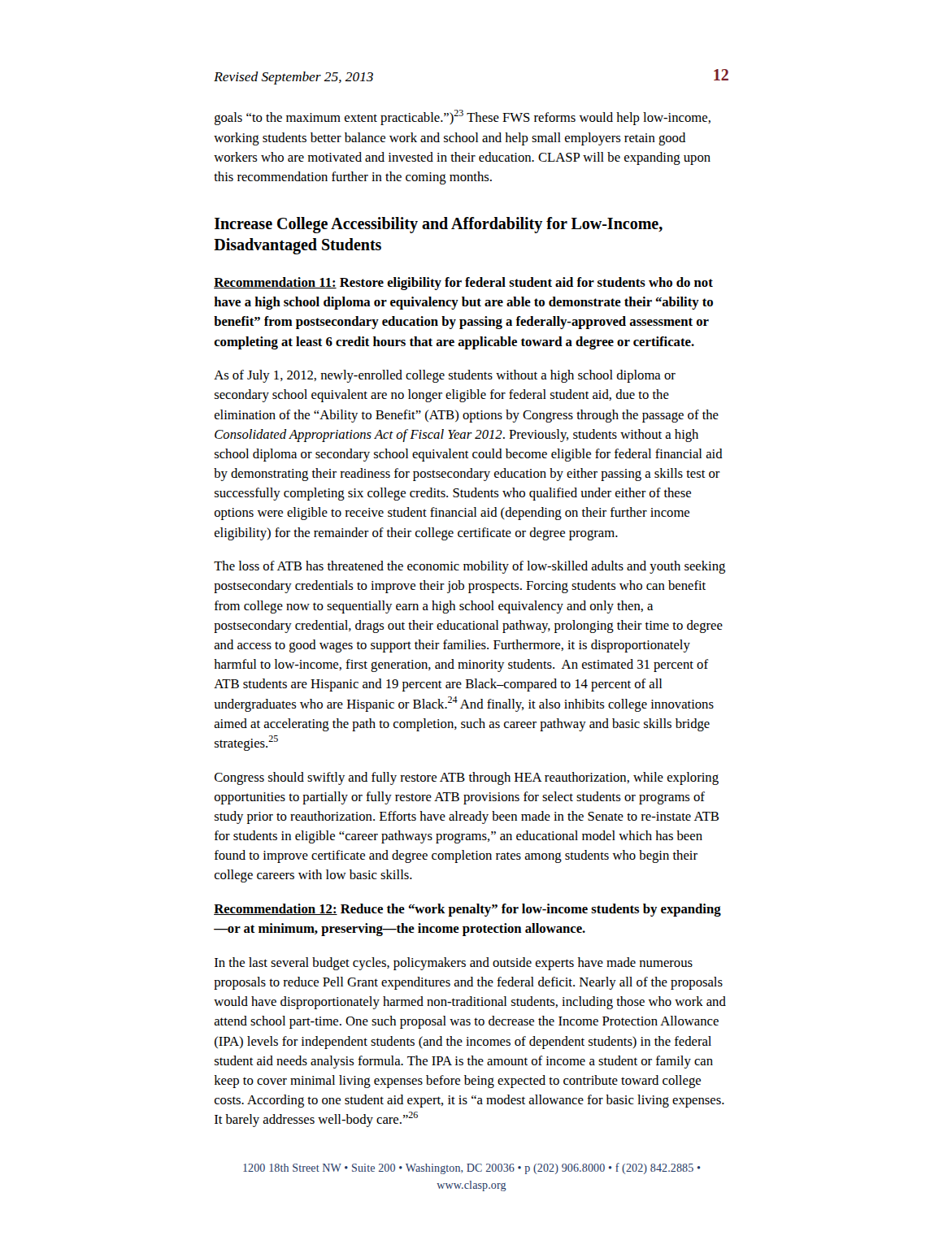Revised September 25, 2013
12
goals “to the maximum extent practicable.”)23 These FWS reforms would help low-income, working students better balance work and school and help small employers retain good workers who are motivated and invested in their education. CLASP will be expanding upon this recommendation further in the coming months.
Increase College Accessibility and Affordability for Low-Income, Disadvantaged Students
Recommendation 11: Restore eligibility for federal student aid for students who do not have a high school diploma or equivalency but are able to demonstrate their “ability to benefit” from postsecondary education by passing a federally-approved assessment or completing at least 6 credit hours that are applicable toward a degree or certificate.
As of July 1, 2012, newly-enrolled college students without a high school diploma or secondary school equivalent are no longer eligible for federal student aid, due to the elimination of the “Ability to Benefit” (ATB) options by Congress through the passage of the Consolidated Appropriations Act of Fiscal Year 2012. Previously, students without a high school diploma or secondary school equivalent could become eligible for federal financial aid by demonstrating their readiness for postsecondary education by either passing a skills test or successfully completing six college credits. Students who qualified under either of these options were eligible to receive student financial aid (depending on their further income eligibility) for the remainder of their college certificate or degree program.
The loss of ATB has threatened the economic mobility of low-skilled adults and youth seeking postsecondary credentials to improve their job prospects. Forcing students who can benefit from college now to sequentially earn a high school equivalency and only then, a postsecondary credential, drags out their educational pathway, prolonging their time to degree and access to good wages to support their families. Furthermore, it is disproportionately harmful to low-income, first generation, and minority students. An estimated 31 percent of ATB students are Hispanic and 19 percent are Black–compared to 14 percent of all undergraduates who are Hispanic or Black.24 And finally, it also inhibits college innovations aimed at accelerating the path to completion, such as career pathway and basic skills bridge strategies.25
Congress should swiftly and fully restore ATB through HEA reauthorization, while exploring opportunities to partially or fully restore ATB provisions for select students or programs of study prior to reauthorization. Efforts have already been made in the Senate to re-instate ATB for students in eligible “career pathways programs,” an educational model which has been found to improve certificate and degree completion rates among students who begin their college careers with low basic skills.
Recommendation 12: Reduce the “work penalty” for low-income students by expanding—or at minimum, preserving—the income protection allowance.
In the last several budget cycles, policymakers and outside experts have made numerous proposals to reduce Pell Grant expenditures and the federal deficit. Nearly all of the proposals would have disproportionately harmed non-traditional students, including those who work and attend school part-time. One such proposal was to decrease the Income Protection Allowance (IPA) levels for independent students (and the incomes of dependent students) in the federal student aid needs analysis formula. The IPA is the amount of income a student or family can keep to cover minimal living expenses before being expected to contribute toward college costs. According to one student aid expert, it is “a modest allowance for basic living expenses. It barely addresses well-body care.”26
1200 18th Street NW • Suite 200 • Washington, DC 20036 • p (202) 906.8000 • f (202) 842.2885 • www.clasp.org